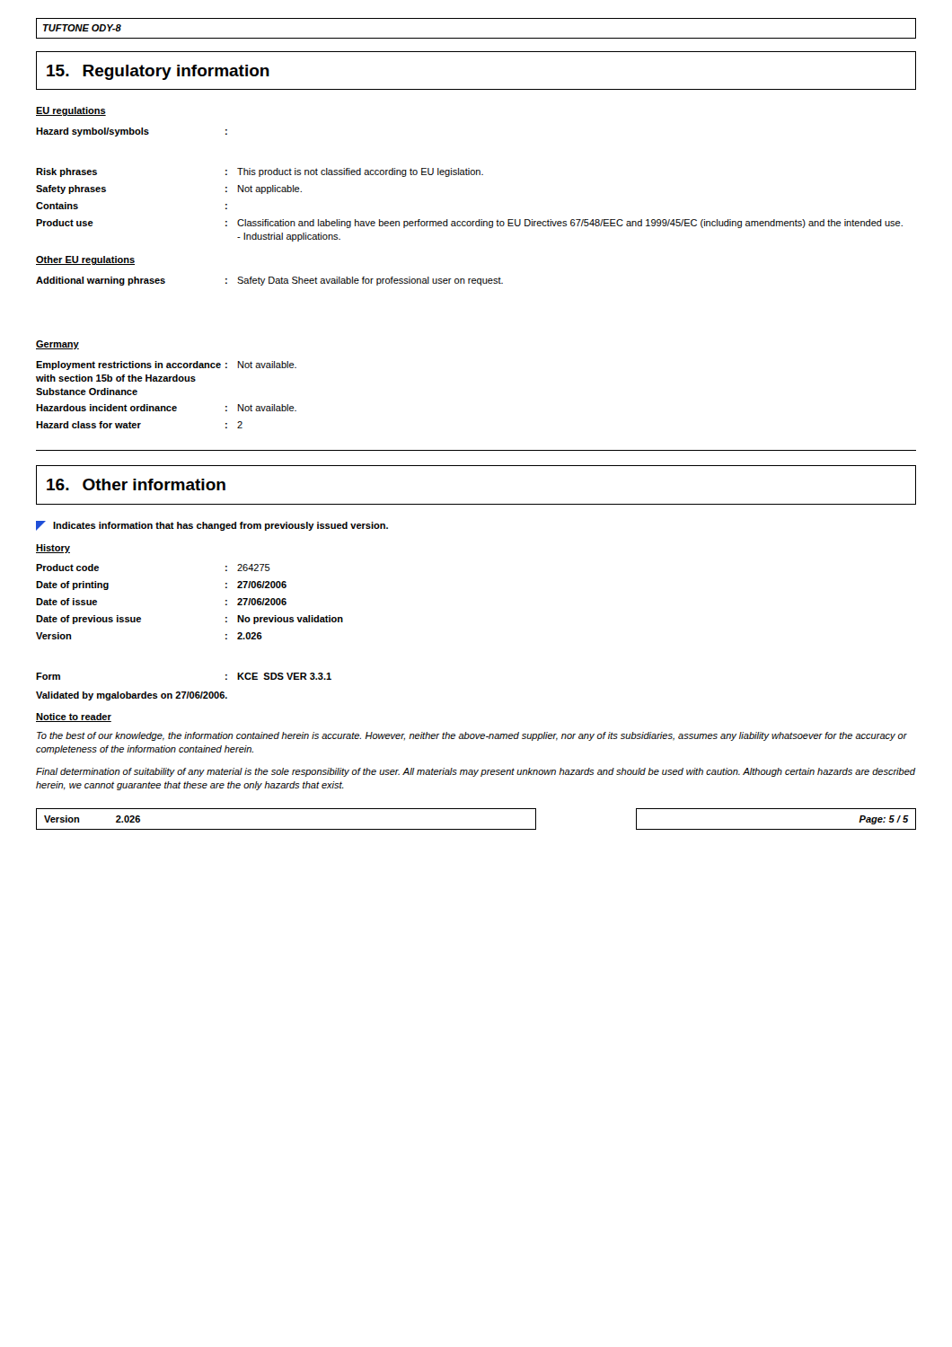TUFTONE ODY-8
15. Regulatory information
EU regulations
| Hazard symbol/symbols | : | |
| Risk phrases | : | This product is not classified according to EU legislation. |
| Safety phrases | : | Not applicable. |
| Contains | : | |
| Product use | : | Classification and labeling have been performed according to EU Directives 67/548/EEC and 1999/45/EC (including amendments) and the intended use. - Industrial applications. |
Other EU regulations
| Additional warning phrases | : | Safety Data Sheet available for professional user on request. |
Germany
| Employment restrictions in accordance with section 15b of the Hazardous Substance Ordinance | : | Not available. |
| Hazardous incident ordinance | : | Not available. |
| Hazard class for water | : | 2 |
16. Other information
Indicates information that has changed from previously issued version.
History
| Product code | : | 264275 |
| Date of printing | : | 27/06/2006 |
| Date of issue | : | 27/06/2006 |
| Date of previous issue | : | No previous validation |
| Version | : | 2.026 |
| Form | : | KCE SDS VER 3.3.1 |
Validated by mgalobardes on 27/06/2006.
Notice to reader
To the best of our knowledge, the information contained herein is accurate. However, neither the above-named supplier, nor any of its subsidiaries, assumes any liability whatsoever for the accuracy or completeness of the information contained herein.
Final determination of suitability of any material is the sole responsibility of the user. All materials may present unknown hazards and should be used with caution. Although certain hazards are described herein, we cannot guarantee that these are the only hazards that exist.
Version2.026
Page: 5 / 5